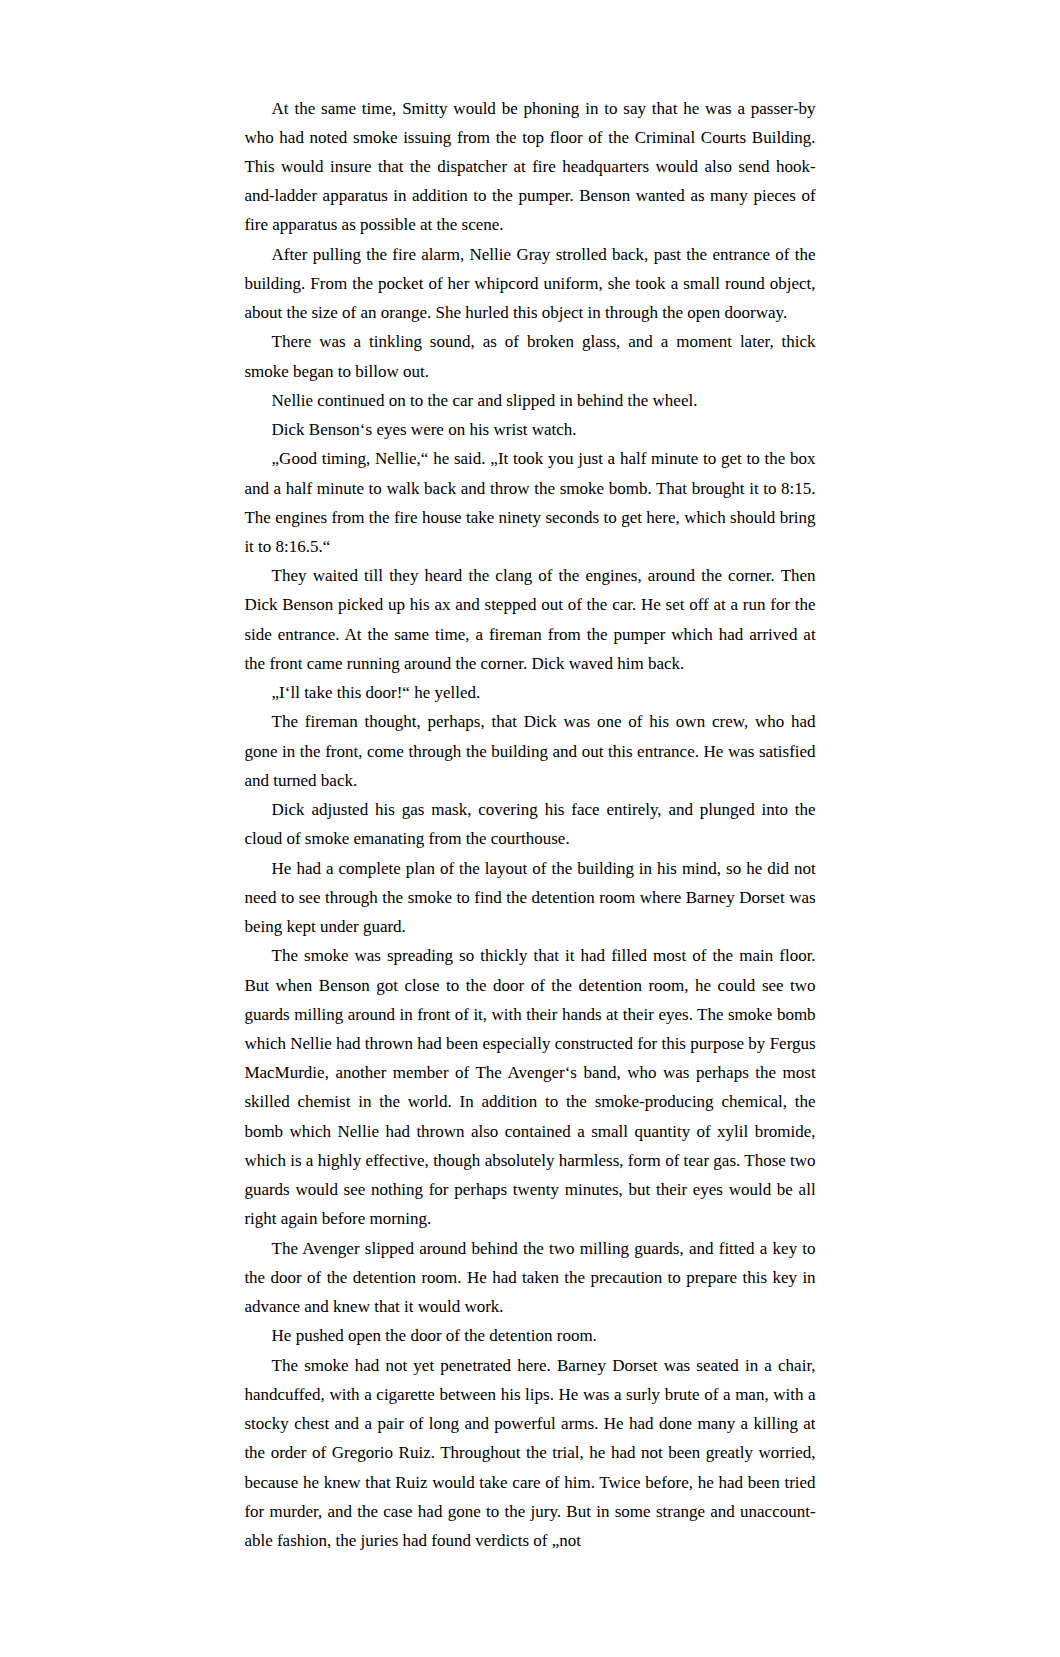At the same time, Smitty would be phoning in to say that he was a passer-by who had noted smoke issuing from the top floor of the Criminal Courts Building. This would insure that the dispatcher at fire headquarters would also send hook-and-ladder apparatus in addition to the pumper. Benson wanted as many pieces of fire apparatus as possible at the scene.
After pulling the fire alarm, Nellie Gray strolled back, past the entrance of the building. From the pocket of her whipcord uniform, she took a small round object, about the size of an orange. She hurled this object in through the open doorway.
There was a tinkling sound, as of broken glass, and a moment later, thick smoke began to billow out.
Nellie continued on to the car and slipped in behind the wheel.
Dick Benson‘s eyes were on his wrist watch.
„Good timing, Nellie,“ he said. „It took you just a half minute to get to the box and a half minute to walk back and throw the smoke bomb. That brought it to 8:15. The engines from the fire house take ninety seconds to get here, which should bring it to 8:16.5.“
They waited till they heard the clang of the engines, around the corner. Then Dick Benson picked up his ax and stepped out of the car. He set off at a run for the side entrance. At the same time, a fireman from the pumper which had arrived at the front came running around the corner. Dick waved him back.
„I‘ll take this door!“ he yelled.
The fireman thought, perhaps, that Dick was one of his own crew, who had gone in the front, come through the building and out this entrance. He was satisfied and turned back.
Dick adjusted his gas mask, covering his face entirely, and plunged into the cloud of smoke emanating from the courthouse.
He had a complete plan of the layout of the building in his mind, so he did not need to see through the smoke to find the detention room where Barney Dorset was being kept under guard.
The smoke was spreading so thickly that it had filled most of the main floor. But when Benson got close to the door of the detention room, he could see two guards milling around in front of it, with their hands at their eyes. The smoke bomb which Nellie had thrown had been especially constructed for this purpose by Fergus MacMurdie, another member of The Avenger‘s band, who was perhaps the most skilled chemist in the world. In addition to the smoke-producing chemical, the bomb which Nellie had thrown also contained a small quantity of xylil bromide, which is a highly effective, though absolutely harmless, form of tear gas. Those two guards would see nothing for perhaps twenty minutes, but their eyes would be all right again before morning.
The Avenger slipped around behind the two milling guards, and fitted a key to the door of the detention room. He had taken the precaution to prepare this key in advance and knew that it would work.
He pushed open the door of the detention room.
The smoke had not yet penetrated here. Barney Dorset was seated in a chair, handcuffed, with a cigarette between his lips. He was a surly brute of a man, with a stocky chest and a pair of long and powerful arms. He had done many a killing at the order of Gregorio Ruiz. Throughout the trial, he had not been greatly worried, because he knew that Ruiz would take care of him. Twice before, he had been tried for murder, and the case had gone to the jury. But in some strange and unaccountable fashion, the juries had found verdicts of „not